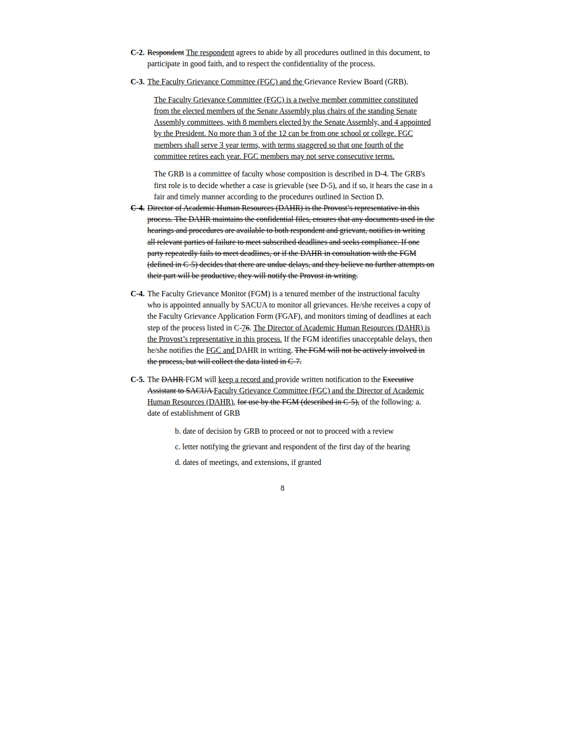C-2.
Respondent The respondent agrees to abide by all procedures outlined in this document, to participate in good faith, and to respect the confidentiality of the process.
C-3.
The Faculty Grievance Committee (FGC) and the Grievance Review Board (GRB).
The Faculty Grievance Committee (FGC) is a twelve member committee constituted from the elected members of the Senate Assembly plus chairs of the standing Senate Assembly committees, with 8 members elected by the Senate Assembly, and 4 appointed by the President. No more than 3 of the 12 can be from one school or college. FGC members shall serve 3 year terms, with terms staggered so that one fourth of the committee retires each year. FGC members may not serve consecutive terms.
The GRB is a committee of faculty whose composition is described in D-4. The GRB's first role is to decide whether a case is grievable (see D-5), and if so, it hears the case in a fair and timely manner according to the procedures outlined in Section D.
C-4.
Director of Academic Human Resources (DAHR) is the Provost’s representative in this process. The DAHR maintains the confidential files, ensures that any documents used in the hearings and procedures are available to both respondent and grievant, notifies in writing all relevant parties of failure to meet subscribed deadlines and seeks compliance. If one party repeatedly fails to meet deadlines, or if the DAHR in consultation with the FGM (defined in C-5) decides that there are undue delays, and they believe no further attempts on their part will be productive, they will notify the Provost in writing.
C-4.
The Faculty Grievance Monitor (FGM) is a tenured member of the instructional faculty who is appointed annually by SACUA to monitor all grievances. He/she receives a copy of the Faculty Grievance Application Form (FGAF), and monitors timing of deadlines at each step of the process listed in C-76. The Director of Academic Human Resources (DAHR) is the Provost’s representative in this process. If the FGM identifies unacceptable delays, then he/she notifies the FGC and DAHR in writing. The FGM will not be actively involved in the process, but will collect the data listed in C-7.
C-5.
The DAHR FGM will keep a record and provide written notification to the Executive Assistant to SACUA Faculty Grievance Committee (FGC) and the Director of Academic Human Resources (DAHR), for use by the FGM (described in C-5), of the following: a. date of establishment of GRB
b. date of decision by GRB to proceed or not to proceed with a review
c. letter notifying the grievant and respondent of the first day of the hearing
d. dates of meetings, and extensions, if granted
8